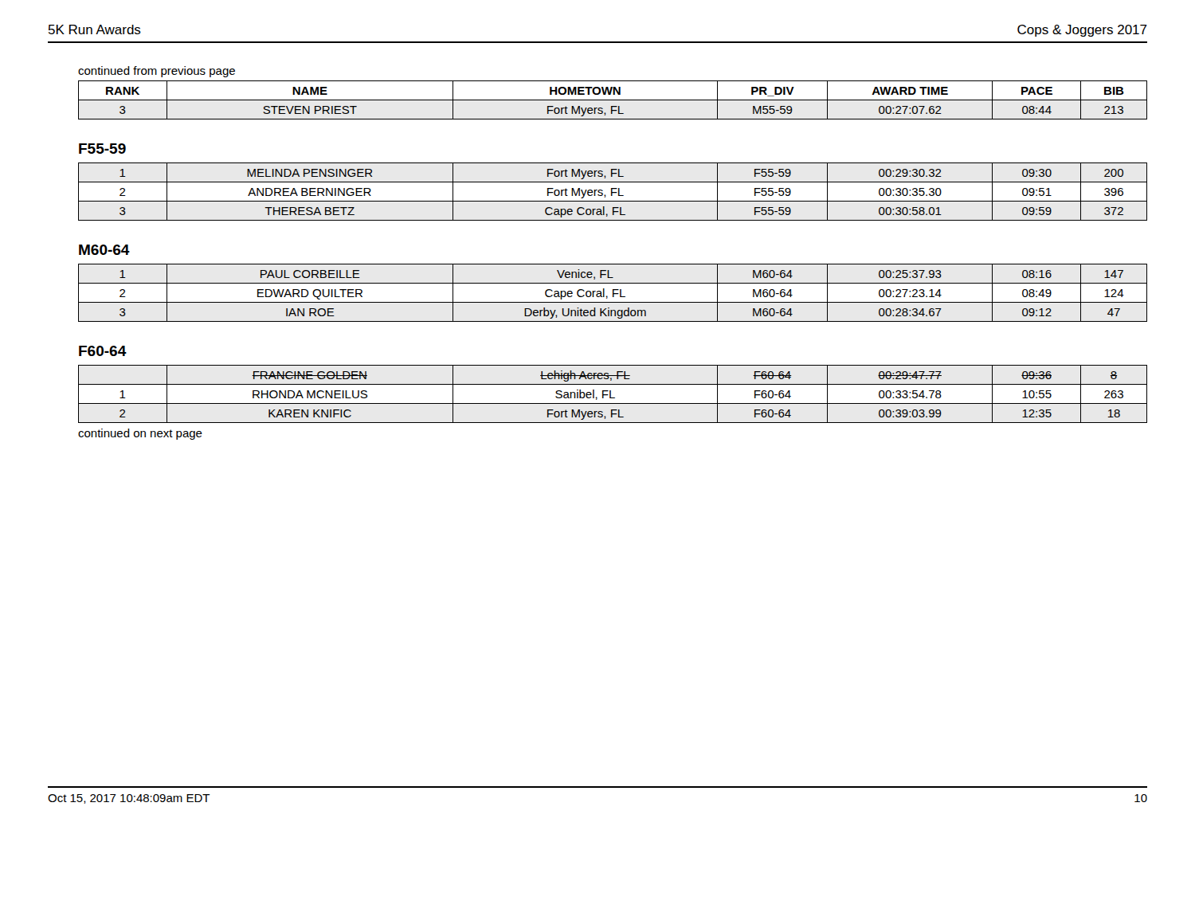5K Run Awards Cops & Joggers 2017
continued from previous page
| RANK | NAME | HOMETOWN | PR_DIV | AWARD TIME | PACE | BIB |
| --- | --- | --- | --- | --- | --- | --- |
| 3 | STEVEN PRIEST | Fort Myers, FL | M55-59 | 00:27:07.62 | 08:44 | 213 |
F55-59
| 1 | MELINDA PENSINGER | Fort Myers, FL | F55-59 | 00:29:30.32 | 09:30 | 200 |
| 2 | ANDREA BERNINGER | Fort Myers, FL | F55-59 | 00:30:35.30 | 09:51 | 396 |
| 3 | THERESA BETZ | Cape Coral, FL | F55-59 | 00:30:58.01 | 09:59 | 372 |
M60-64
| 1 | PAUL CORBEILLE | Venice, FL | M60-64 | 00:25:37.93 | 08:16 | 147 |
| 2 | EDWARD QUILTER | Cape Coral, FL | M60-64 | 00:27:23.14 | 08:49 | 124 |
| 3 | IAN ROE | Derby, United Kingdom | M60-64 | 00:28:34.67 | 09:12 | 47 |
F60-64
| | FRANCINE GOLDEN | Lehigh Acres, FL | F60-64 | 00:29:47.77 | 09:36 | 8 |
| 1 | RHONDA MCNEILUS | Sanibel, FL | F60-64 | 00:33:54.78 | 10:55 | 263 |
| 2 | KAREN KNIFIC | Fort Myers, FL | F60-64 | 00:39:03.99 | 12:35 | 18 |
continued on next page
Oct 15, 2017 10:48:09am EDT 10